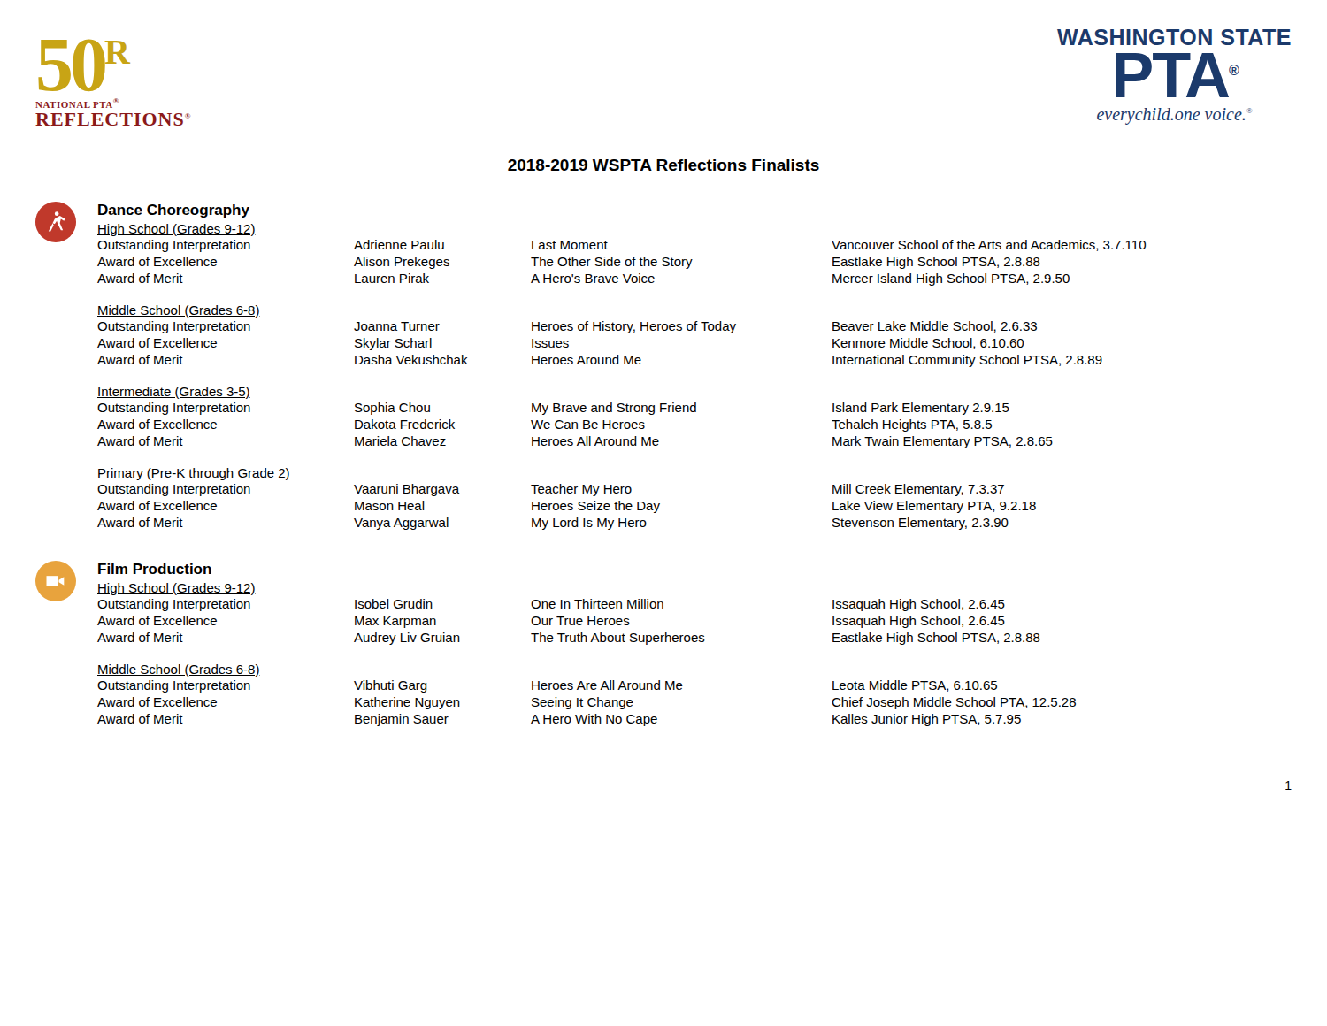50R NATIONAL PTA® REFLECTIONS®
WASHINGTON STATE PTA® everychild.one voice.®
2018-2019 WSPTA Reflections Finalists
Dance Choreography
High School (Grades 9-12)
| Outstanding Interpretation | Adrienne Paulu | Last Moment | Vancouver School of the Arts and Academics, 3.7.110 |
| Award of Excellence | Alison Prekeges | The Other Side of the Story | Eastlake High School PTSA, 2.8.88 |
| Award of Merit | Lauren Pirak | A Hero's Brave Voice | Mercer Island High School PTSA, 2.9.50 |
Middle School (Grades 6-8)
| Outstanding Interpretation | Joanna Turner | Heroes of History, Heroes of Today | Beaver Lake Middle School, 2.6.33 |
| Award of Excellence | Skylar Scharl | Issues | Kenmore Middle School, 6.10.60 |
| Award of Merit | Dasha Vekushchak | Heroes Around Me | International Community School PTSA, 2.8.89 |
Intermediate (Grades 3-5)
| Outstanding Interpretation | Sophia Chou | My Brave and Strong Friend | Island Park Elementary 2.9.15 |
| Award of Excellence | Dakota Frederick | We Can Be Heroes | Tehaleh Heights PTA, 5.8.5 |
| Award of Merit | Mariela Chavez | Heroes All Around Me | Mark Twain Elementary PTSA, 2.8.65 |
Primary (Pre-K through Grade 2)
| Outstanding Interpretation | Vaaruni Bhargava | Teacher My Hero | Mill Creek Elementary, 7.3.37 |
| Award of Excellence | Mason Heal | Heroes Seize the Day | Lake View Elementary PTA, 9.2.18 |
| Award of Merit | Vanya Aggarwal | My Lord Is My Hero | Stevenson Elementary, 2.3.90 |
Film Production
High School (Grades 9-12)
| Outstanding Interpretation | Isobel Grudin | One In Thirteen Million | Issaquah High School, 2.6.45 |
| Award of Excellence | Max Karpman | Our True Heroes | Issaquah High School, 2.6.45 |
| Award of Merit | Audrey Liv Gruian | The Truth About Superheroes | Eastlake High School PTSA, 2.8.88 |
Middle School (Grades 6-8)
| Outstanding Interpretation | Vibhuti Garg | Heroes Are All Around Me | Leota Middle PTSA, 6.10.65 |
| Award of Excellence | Katherine Nguyen | Seeing It Change | Chief Joseph Middle School PTA, 12.5.28 |
| Award of Merit | Benjamin Sauer | A Hero With No Cape | Kalles Junior High PTSA, 5.7.95 |
1